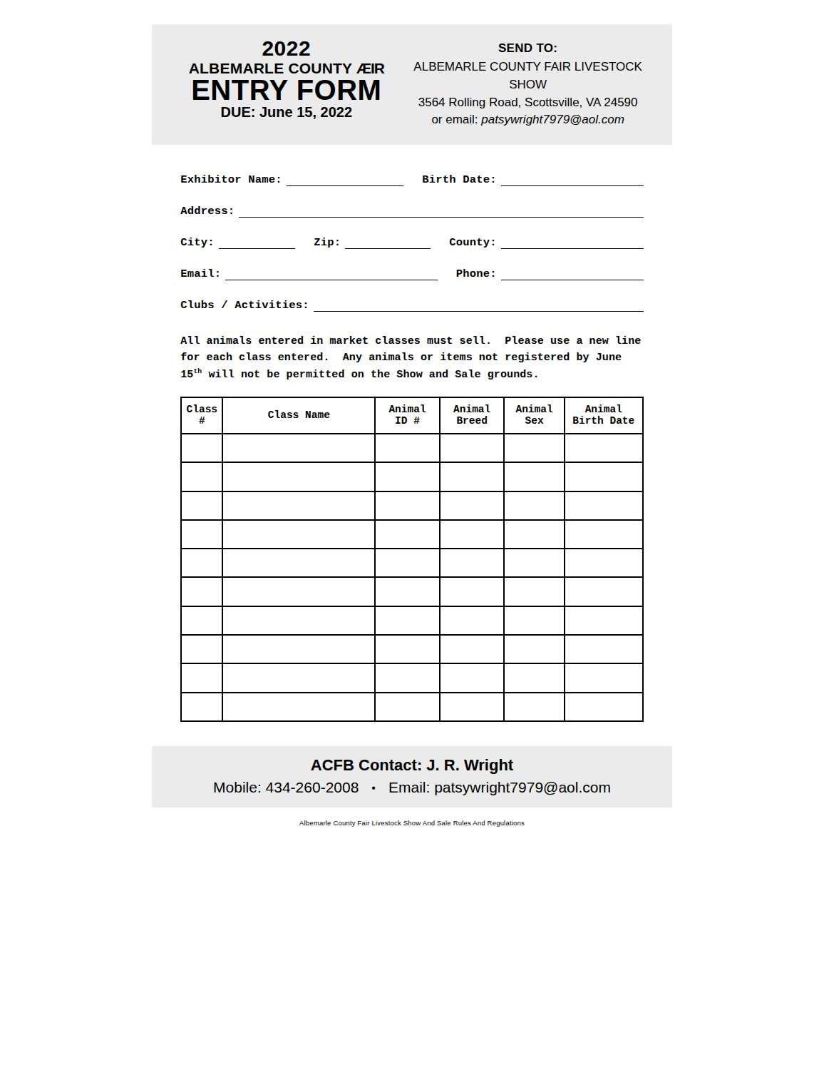2022
ALBEMARLE COUNTY ÆIR
ENTRY FORM
DUE: June 15, 2022
SEND TO:
ALBEMARLE COUNTY FAIR LIVESTOCK SHOW
3564 Rolling Road, Scottsville, VA 24590
or email: patsywright7979@aol.com
Exhibitor Name: Birth Date:
Address:
City: Zip: County:
Email: Phone:
Clubs / Activities:
All animals entered in market classes must sell. Please use a new line for each class entered. Any animals or items not registered by June 15th will not be permitted on the Show and Sale grounds.
| Class # | Class Name | Animal ID # | Animal Breed | Animal Sex | Animal Birth Date |
| --- | --- | --- | --- | --- | --- |
ACFB Contact: J. R. Wright
Mobile: 434-260-2008•Email: patsywright7979@aol.com
Albemarle County Fair Livestock Show And Sale Rules And Regulations